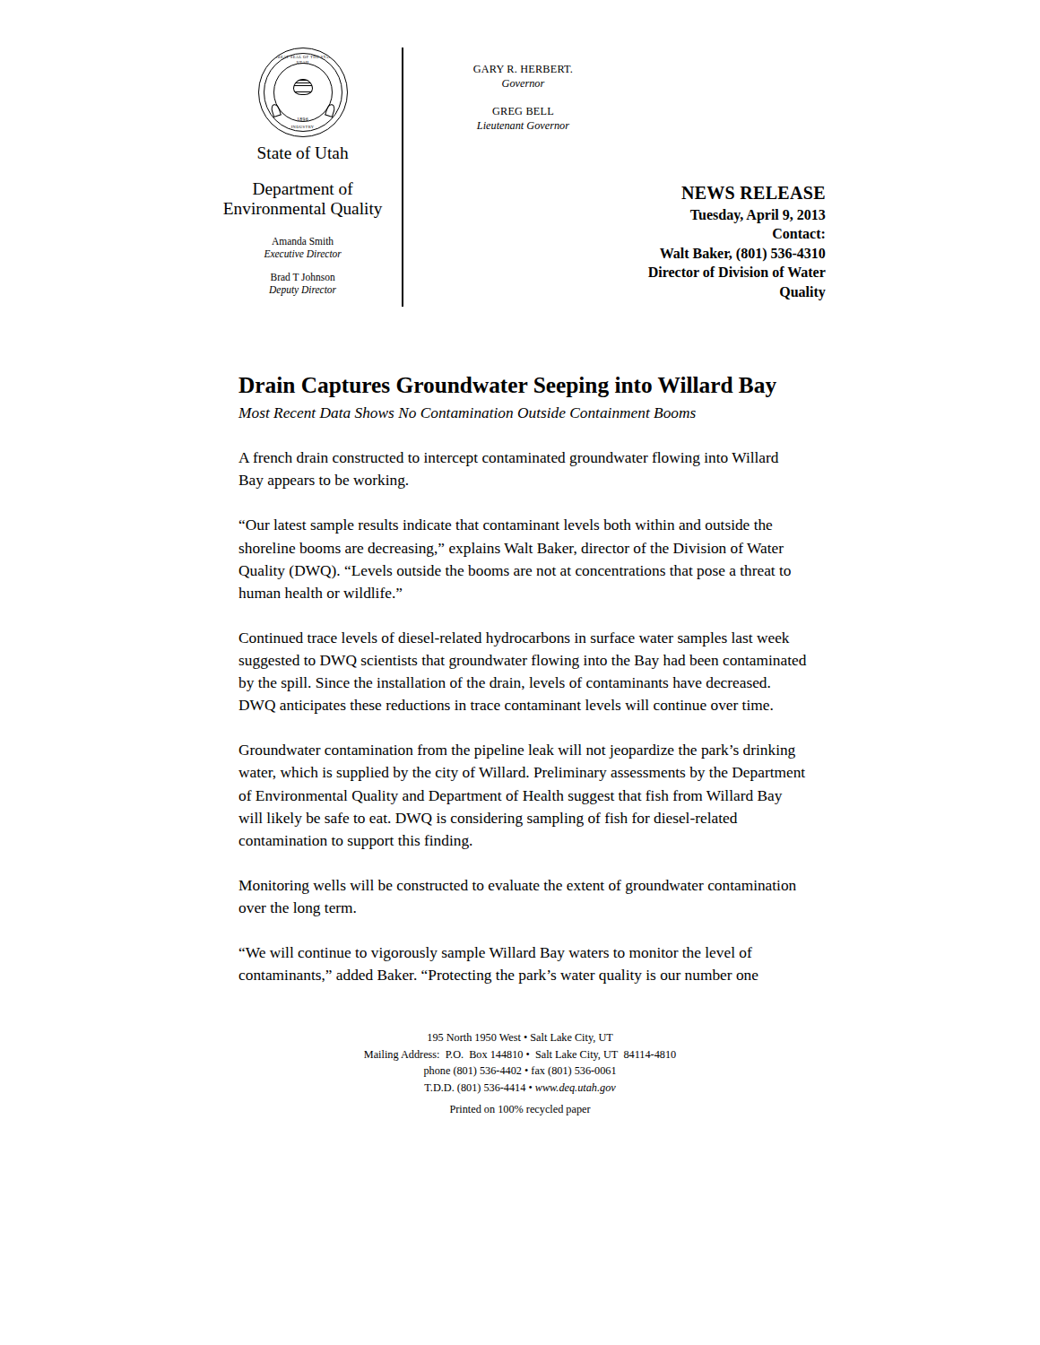THE GREAT SEAL OF THE STATE OF UTAH
1896
INDUSTRY
State of Utah
Department of
Environmental Quality
Amanda Smith
Executive Director
Brad T Johnson
Deputy Director
GARY R. HERBERT.
Governor
GREG BELL
Lieutenant Governor
NEWS RELEASE
Tuesday, April 9, 2013
Contact:
Walt Baker, (801) 536-4310
Director of Division of Water Quality
Drain Captures Groundwater Seeping into Willard Bay
Most Recent Data Shows No Contamination Outside Containment Booms
A french drain constructed to intercept contaminated groundwater flowing into Willard Bay appears to be working.
“Our latest sample results indicate that contaminant levels both within and outside the shoreline booms are decreasing,” explains Walt Baker, director of the Division of Water Quality (DWQ). “Levels outside the booms are not at concentrations that pose a threat to human health or wildlife.”
Continued trace levels of diesel-related hydrocarbons in surface water samples last week suggested to DWQ scientists that groundwater flowing into the Bay had been contaminated by the spill. Since the installation of the drain, levels of contaminants have decreased. DWQ anticipates these reductions in trace contaminant levels will continue over time.
Groundwater contamination from the pipeline leak will not jeopardize the park’s drinking water, which is supplied by the city of Willard. Preliminary assessments by the Department of Environmental Quality and Department of Health suggest that fish from Willard Bay will likely be safe to eat. DWQ is considering sampling of fish for diesel-related contamination to support this finding.
Monitoring wells will be constructed to evaluate the extent of groundwater contamination over the long term.
“We will continue to vigorously sample Willard Bay waters to monitor the level of contaminants,” added Baker. “Protecting the park’s water quality is our number one
195 North 1950 West • Salt Lake City, UT
Mailing Address: P.O. Box 144810 • Salt Lake City, UT 84114-4810
phone (801) 536-4402 • fax (801) 536-0061
T.D.D. (801) 536-4414 • www.deq.utah.gov
Printed on 100% recycled paper